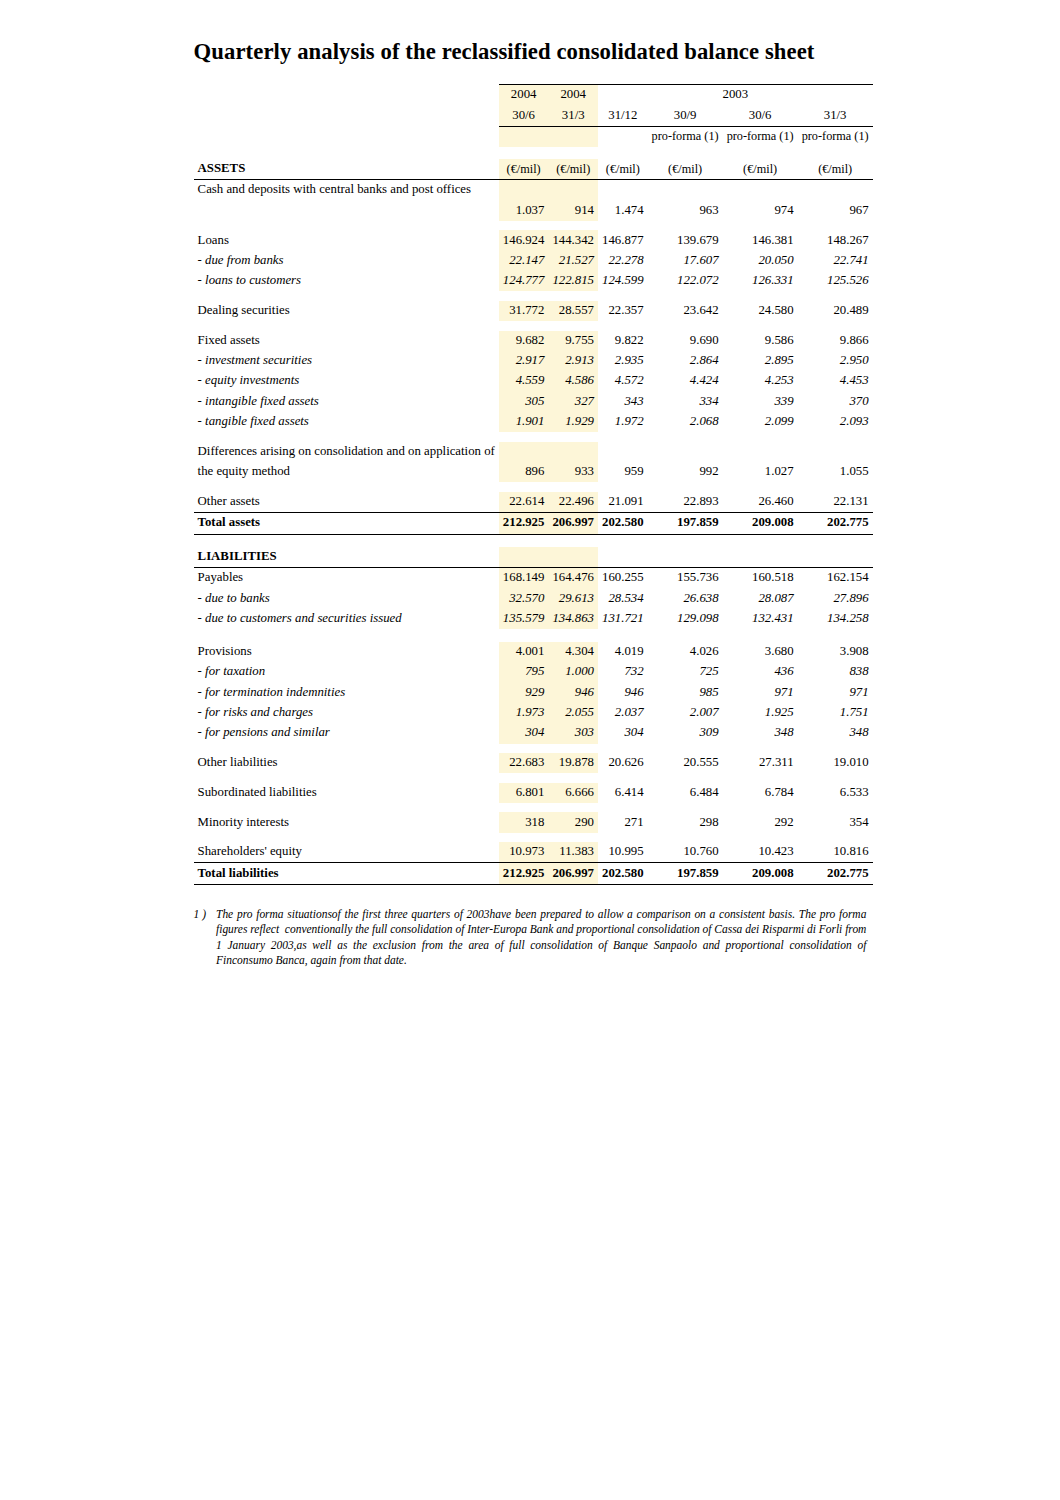Quarterly analysis of the reclassified consolidated balance sheet
| | 2004 | 2004 | 2003 |
| | 30/6 | 31/3 | 31/12 | 30/9 | 30/6 | 31/3 |
| | | | | pro-forma (1) | pro-forma (1) | pro-forma (1) |
| ASSETS | (€/mil) | (€/mil) | (€/mil) | (€/mil) | (€/mil) | (€/mil) |
| Cash and deposits with central banks and post offices | | | | | | |
| | 1.037 | 914 | 1.474 | 963 | 974 | 967 |
| Loans | 146.924 | 144.342 | 146.877 | 139.679 | 146.381 | 148.267 |
| - due from banks | 22.147 | 21.527 | 22.278 | 17.607 | 20.050 | 22.741 |
| - loans to customers | 124.777 | 122.815 | 124.599 | 122.072 | 126.331 | 125.526 |
| Dealing securities | 31.772 | 28.557 | 22.357 | 23.642 | 24.580 | 20.489 |
| Fixed assets | 9.682 | 9.755 | 9.822 | 9.690 | 9.586 | 9.866 |
| - investment securities | 2.917 | 2.913 | 2.935 | 2.864 | 2.895 | 2.950 |
| - equity investments | 4.559 | 4.586 | 4.572 | 4.424 | 4.253 | 4.453 |
| - intangible fixed assets | 305 | 327 | 343 | 334 | 339 | 370 |
| - tangible fixed assets | 1.901 | 1.929 | 1.972 | 2.068 | 2.099 | 2.093 |
| Differences arising on consolidation and on application of | | | | | | |
| the equity method | 896 | 933 | 959 | 992 | 1.027 | 1.055 |
| Other assets | 22.614 | 22.496 | 21.091 | 22.893 | 26.460 | 22.131 |
| Total assets | 212.925 | 206.997 | 202.580 | 197.859 | 209.008 | 202.775 |
| LIABILITIES | | | | | | |
| Payables | 168.149 | 164.476 | 160.255 | 155.736 | 160.518 | 162.154 |
| - due to banks | 32.570 | 29.613 | 28.534 | 26.638 | 28.087 | 27.896 |
| - due to customers and securities issued | 135.579 | 134.863 | 131.721 | 129.098 | 132.431 | 134.258 |
| Provisions | 4.001 | 4.304 | 4.019 | 4.026 | 3.680 | 3.908 |
| - for taxation | 795 | 1.000 | 732 | 725 | 436 | 838 |
| - for termination indemnities | 929 | 946 | 946 | 985 | 971 | 971 |
| - for risks and charges | 1.973 | 2.055 | 2.037 | 2.007 | 1.925 | 1.751 |
| - for pensions and similar | 304 | 303 | 304 | 309 | 348 | 348 |
| Other liabilities | 22.683 | 19.878 | 20.626 | 20.555 | 27.311 | 19.010 |
| Subordinated liabilities | 6.801 | 6.666 | 6.414 | 6.484 | 6.784 | 6.533 |
| Minority interests | 318 | 290 | 271 | 298 | 292 | 354 |
| Shareholders' equity | 10.973 | 11.383 | 10.995 | 10.760 | 10.423 | 10.816 |
| Total liabilities | 212.925 | 206.997 | 202.580 | 197.859 | 209.008 | 202.775 |
1 )
The pro forma situationsof the first three quarters of 2003have been prepared to allow a comparison on a consistent basis. The pro forma figures reflect conventionally the full consolidation of Inter-Europa Bank and proportional consolidation of Cassa dei Risparmi di Forli from 1 January 2003,as well as the exclusion from the area of full consolidation of Banque Sanpaolo and proportional consolidation of Finconsumo Banca, again from that date.